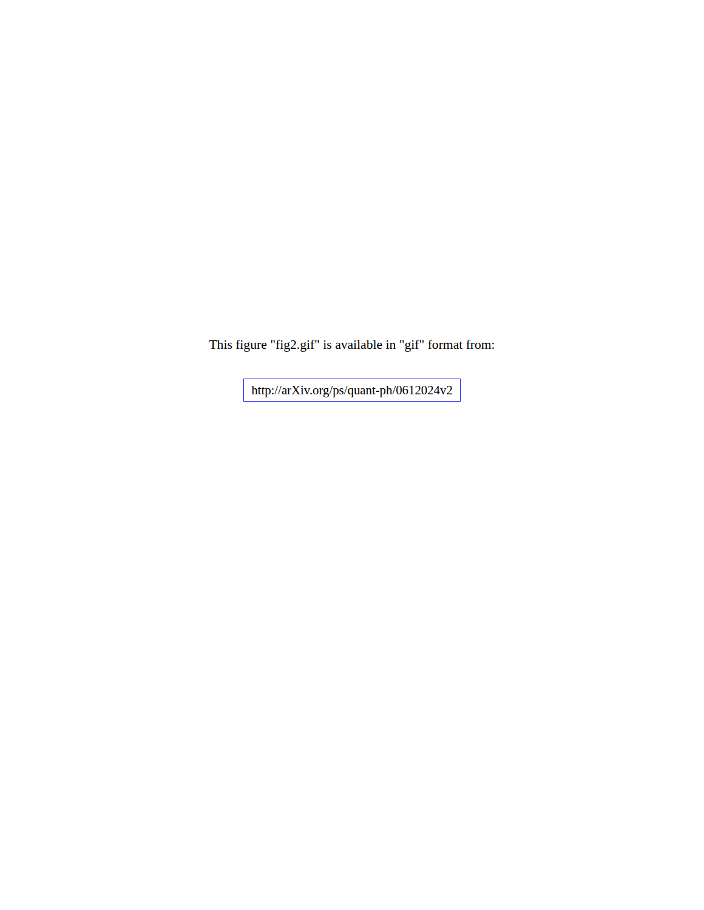This figure "fig2.gif" is available in "gif" format from:
http://arXiv.org/ps/quant-ph/0612024v2